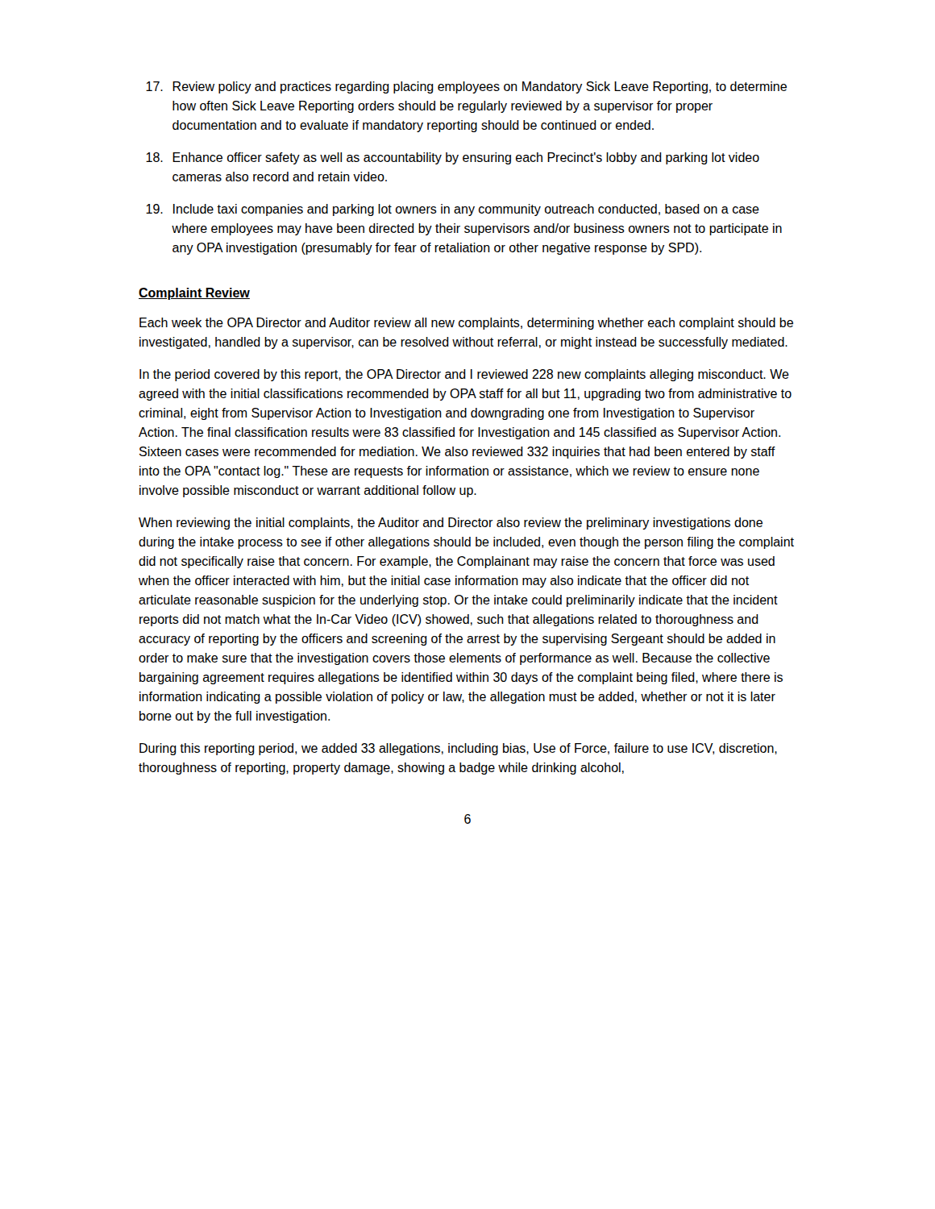Review policy and practices regarding placing employees on Mandatory Sick Leave Reporting, to determine how often Sick Leave Reporting orders should be regularly reviewed by a supervisor for proper documentation and to evaluate if mandatory reporting should be continued or ended.
Enhance officer safety as well as accountability by ensuring each Precinct's lobby and parking lot video cameras also record and retain video.
Include taxi companies and parking lot owners in any community outreach conducted, based on a case where employees may have been directed by their supervisors and/or business owners not to participate in any OPA investigation (presumably for fear of retaliation or other negative response by SPD).
Complaint Review
Each week the OPA Director and Auditor review all new complaints, determining whether each complaint should be investigated, handled by a supervisor, can be resolved without referral, or might instead be successfully mediated.
In the period covered by this report, the OPA Director and I reviewed 228 new complaints alleging misconduct. We agreed with the initial classifications recommended by OPA staff for all but 11, upgrading two from administrative to criminal, eight from Supervisor Action to Investigation and downgrading one from Investigation to Supervisor Action. The final classification results were 83 classified for Investigation and 145 classified as Supervisor Action. Sixteen cases were recommended for mediation. We also reviewed 332 inquiries that had been entered by staff into the OPA "contact log." These are requests for information or assistance, which we review to ensure none involve possible misconduct or warrant additional follow up.
When reviewing the initial complaints, the Auditor and Director also review the preliminary investigations done during the intake process to see if other allegations should be included, even though the person filing the complaint did not specifically raise that concern. For example, the Complainant may raise the concern that force was used when the officer interacted with him, but the initial case information may also indicate that the officer did not articulate reasonable suspicion for the underlying stop. Or the intake could preliminarily indicate that the incident reports did not match what the In-Car Video (ICV) showed, such that allegations related to thoroughness and accuracy of reporting by the officers and screening of the arrest by the supervising Sergeant should be added in order to make sure that the investigation covers those elements of performance as well. Because the collective bargaining agreement requires allegations be identified within 30 days of the complaint being filed, where there is information indicating a possible violation of policy or law, the allegation must be added, whether or not it is later borne out by the full investigation.
During this reporting period, we added 33 allegations, including bias, Use of Force, failure to use ICV, discretion, thoroughness of reporting, property damage, showing a badge while drinking alcohol,
6